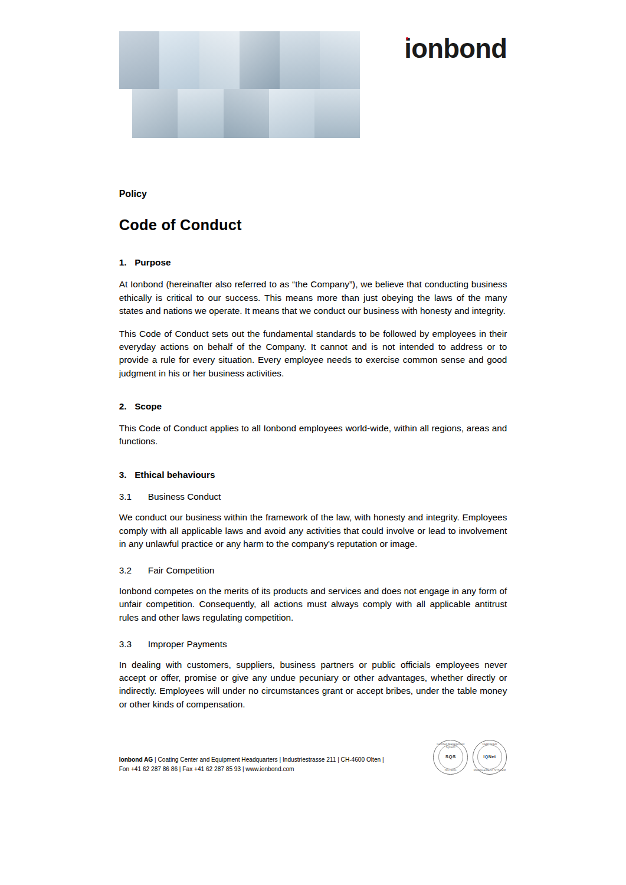ionbond
Policy
Code of Conduct
1. Purpose
At Ionbond (hereinafter also referred to as “the Company”), we believe that conducting business ethically is critical to our success. This means more than just obeying the laws of the many states and nations we operate. It means that we conduct our business with honesty and integrity.
This Code of Conduct sets out the fundamental standards to be followed by employees in their everyday actions on behalf of the Company. It cannot and is not intended to address or to provide a rule for every situation. Every employee needs to exercise common sense and good judgment in his or her business activities.
2. Scope
This Code of Conduct applies to all Ionbond employees world-wide, within all regions, areas and functions.
3. Ethical behaviours
3.1 Business Conduct
We conduct our business within the framework of the law, with honesty and integrity. Employees comply with all applicable laws and avoid any activities that could involve or lead to involvement in any unlawful practice or any harm to the company's reputation or image.
3.2 Fair Competition
Ionbond competes on the merits of its products and services and does not engage in any form of unfair competition. Consequently, all actions must always comply with all applicable antitrust rules and other laws regulating competition.
3.3 Improper Payments
In dealing with customers, suppliers, business partners or public officials employees never accept or offer, promise or give any undue pecuniary or other advantages, whether directly or indirectly. Employees will under no circumstances grant or accept bribes, under the table money or other kinds of compensation.
Ionbond AG | Coating Center and Equipment Headquarters | Industriestrasse 211 | CH-4600 Olten |
Fon +41 62 287 86 86 | Fax +41 62 287 85 93 | www.ionbond.com
Certified Management System SQS ISO 9001
CERTIFIED IQNet MANAGEMENT SYSTEM